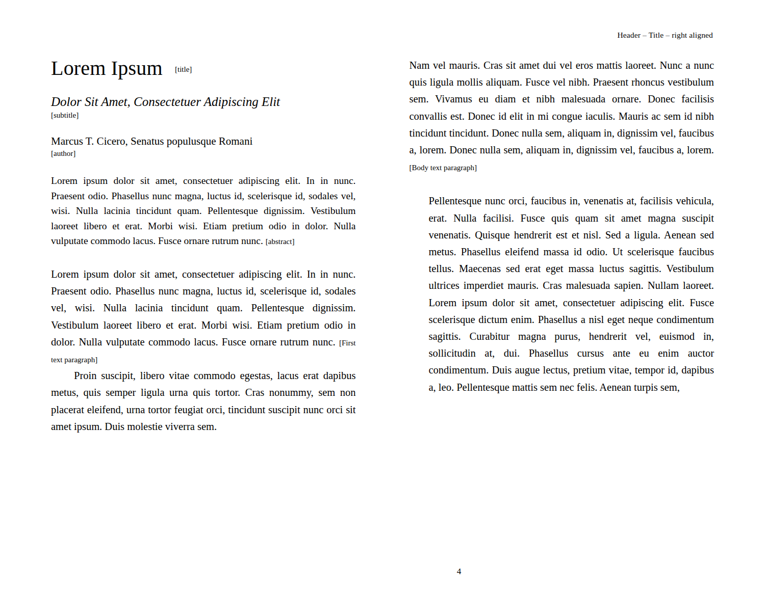Header – Title – right aligned
Lorem Ipsum [title]
Dolor Sit Amet, Consectetuer Adipiscing Elit
[subtitle]
Marcus T. Cicero, Senatus populusque Romani
[author]
Lorem ipsum dolor sit amet, consectetuer adipiscing elit. In in nunc. Praesent odio. Phasellus nunc magna, luctus id, scelerisque id, sodales vel, wisi. Nulla lacinia tincidunt quam. Pellentesque dignissim. Vestibulum laoreet libero et erat. Morbi wisi. Etiam pretium odio in dolor. Nulla vulputate commodo lacus. Fusce ornare rutrum nunc. [abstract]
Lorem ipsum dolor sit amet, consectetuer adipiscing elit. In in nunc. Praesent odio. Phasellus nunc magna, luctus id, scelerisque id, sodales vel, wisi. Nulla lacinia tincidunt quam. Pellentesque dignissim. Vestibulum laoreet libero et erat. Morbi wisi. Etiam pretium odio in dolor. Nulla vulputate commodo lacus. Fusce ornare rutrum nunc. [First text paragraph]
Proin suscipit, libero vitae commodo egestas, lacus erat dapibus metus, quis semper ligula urna quis tortor. Cras nonummy, sem non placerat eleifend, urna tortor feugiat orci, tincidunt suscipit nunc orci sit amet ipsum. Duis molestie viverra sem.
Nam vel mauris. Cras sit amet dui vel eros mattis laoreet. Nunc a nunc quis ligula mollis aliquam. Fusce vel nibh. Praesent rhoncus vestibulum sem. Vivamus eu diam et nibh malesuada ornare. Donec facilisis convallis est. Donec id elit in mi congue iaculis. Mauris ac sem id nibh tincidunt tincidunt. Donec nulla sem, aliquam in, dignissim vel, faucibus a, lorem. Donec nulla sem, aliquam in, dignissim vel, faucibus a, lorem. [Body text paragraph]
Pellentesque nunc orci, faucibus in, venenatis at, facilisis vehicula, erat. Nulla facilisi. Fusce quis quam sit amet magna suscipit venenatis. Quisque hendrerit est et nisl. Sed a ligula. Aenean sed metus. Phasellus eleifend massa id odio. Ut scelerisque faucibus tellus. Maecenas sed erat eget massa luctus sagittis. Vestibulum ultrices imperdiet mauris. Cras malesuada sapien. Nullam laoreet. Lorem ipsum dolor sit amet, consectetuer adipiscing elit. Fusce scelerisque dictum enim. Phasellus a nisl eget neque condimentum sagittis. Curabitur magna purus, hendrerit vel, euismod in, sollicitudin at, dui. Phasellus cursus ante eu enim auctor condimentum. Duis augue lectus, pretium vitae, tempor id, dapibus a, leo. Pellentesque mattis sem nec felis. Aenean turpis sem,
4